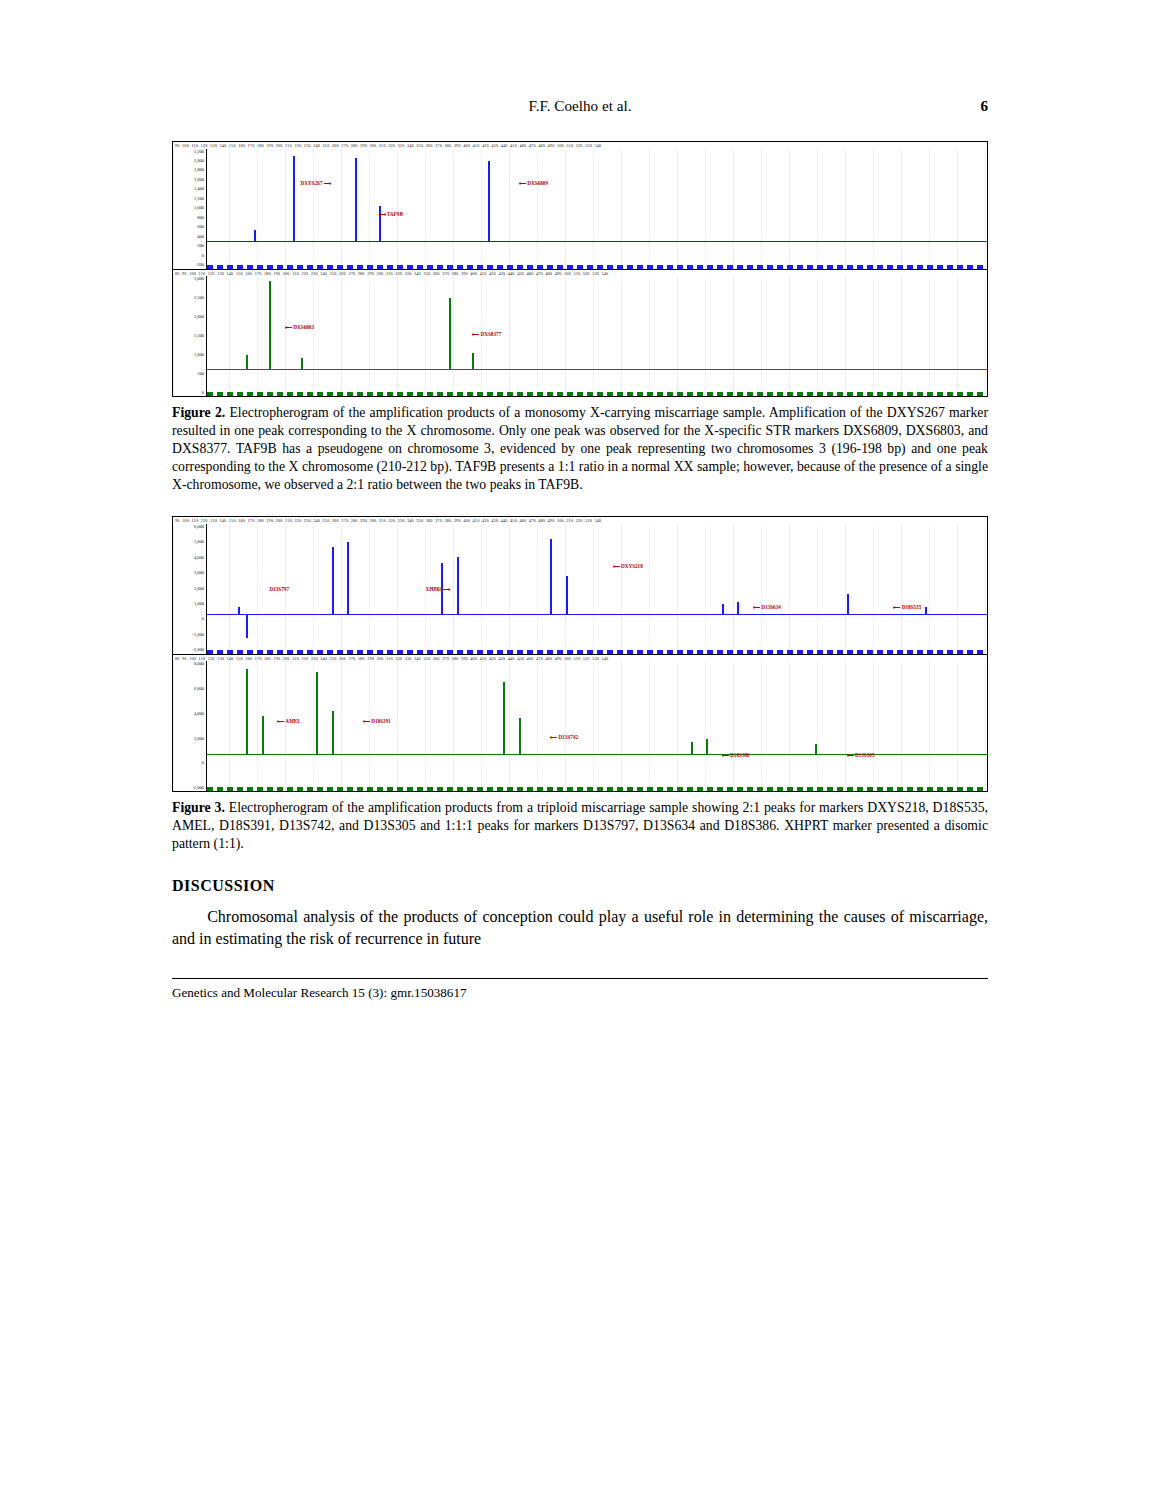F.F. Coelho et al. 6
90 100 110 120 130 140 150 160 170 180 190 200 210 220 230 240 250 260 270 280 290 300 310 320 330 340 350 360 370 380 390 400 410 420 430 440 450 460 470 480 490 500 510 520 530 540
2,200 2,000 1,800 1,600 1,400 1,200 1,000 800 600 400 200 0 -200
DXYS267 ⟶
⟶ TAF9B
⟵ DXS6809
80 90 100 110 120 130 140 150 160 170 180 190 200 210 220 230 240 250 260 270 280 290 300 310 320 330 340 350 360 370 380 390 400 410 420 430 440 450 460 470 480 490 500 510 520 530 540
3,000 2,500 2,000 1,500 1,000 500 0
⟵ DXS6803
⟵ DXS8377
Figure 2. Electropherogram of the amplification products of a monosomy X-carrying miscarriage sample. Amplification of the DXYS267 marker resulted in one peak corresponding to the X chromosome. Only one peak was observed for the X-specific STR markers DXS6809, DXS6803, and DXS8377. TAF9B has a pseudogene on chromosome 3, evidenced by one peak representing two chromosomes 3 (196-198 bp) and one peak corresponding to the X chromosome (210-212 bp). TAF9B presents a 1:1 ratio in a normal XX sample; however, because of the presence of a single X-chromosome, we observed a 2:1 ratio between the two peaks in TAF9B.
90 100 110 120 130 140 150 160 170 180 190 200 210 220 230 240 250 260 270 280 290 300 310 320 330 340 350 360 370 380 390 400 410 420 430 440 450 460 470 480 490 500 510 520 530 540
6,000 5,000 4,000 3,000 2,000 1,000 0 -1,000 -2,000
D13S797
XHPRI ⟶
⟵ DXYS218
⟵ D13S634
⟵ D18S535
80 90 100 110 120 130 140 150 160 170 180 190 200 210 220 230 240 250 260 270 280 290 300 310 320 330 340 350 360 370 380 390 400 410 420 430 440 450 460 470 480 490 500 510 520 530 540
8,000 6,000 4,000 2,000 0 -2,000
⟵ AMEL
⟵ D18S391
⟵ D13S742
⟵ D18S386
⟵ D13S305
Figure 3. Electropherogram of the amplification products from a triploid miscarriage sample showing 2:1 peaks for markers DXYS218, D18S535, AMEL, D18S391, D13S742, and D13S305 and 1:1:1 peaks for markers D13S797, D13S634 and D18S386. XHPRT marker presented a disomic pattern (1:1).
DISCUSSION
Chromosomal analysis of the products of conception could play a useful role in determining the causes of miscarriage, and in estimating the risk of recurrence in future
Genetics and Molecular Research 15 (3): gmr.15038617